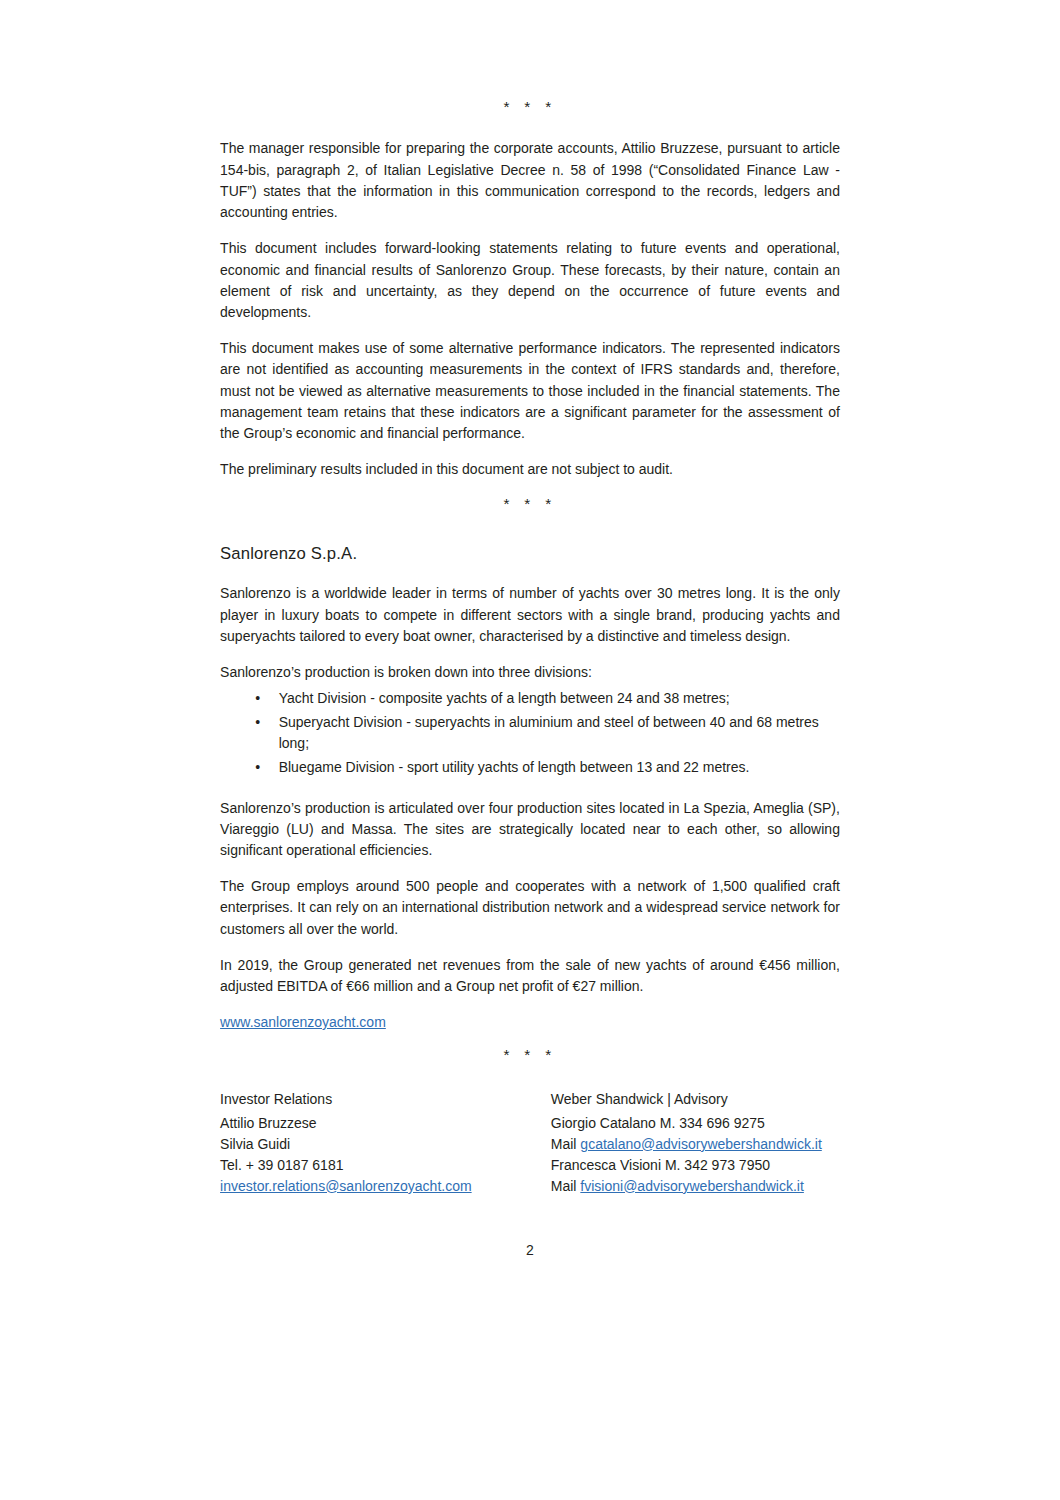* * *
The manager responsible for preparing the corporate accounts, Attilio Bruzzese, pursuant to article 154-bis, paragraph 2, of Italian Legislative Decree n. 58 of 1998 (“Consolidated Finance Law - TUF”) states that the information in this communication correspond to the records, ledgers and accounting entries.
This document includes forward-looking statements relating to future events and operational, economic and financial results of Sanlorenzo Group. These forecasts, by their nature, contain an element of risk and uncertainty, as they depend on the occurrence of future events and developments.
This document makes use of some alternative performance indicators. The represented indicators are not identified as accounting measurements in the context of IFRS standards and, therefore, must not be viewed as alternative measurements to those included in the financial statements. The management team retains that these indicators are a significant parameter for the assessment of the Group’s economic and financial performance.
The preliminary results included in this document are not subject to audit.
* * *
Sanlorenzo S.p.A.
Sanlorenzo is a worldwide leader in terms of number of yachts over 30 metres long. It is the only player in luxury boats to compete in different sectors with a single brand, producing yachts and superyachts tailored to every boat owner, characterised by a distinctive and timeless design.
Sanlorenzo’s production is broken down into three divisions:
Yacht Division - composite yachts of a length between 24 and 38 metres;
Superyacht Division - superyachts in aluminium and steel of between 40 and 68 metres long;
Bluegame Division - sport utility yachts of length between 13 and 22 metres.
Sanlorenzo’s production is articulated over four production sites located in La Spezia, Ameglia (SP), Viareggio (LU) and Massa. The sites are strategically located near to each other, so allowing significant operational efficiencies.
The Group employs around 500 people and cooperates with a network of 1,500 qualified craft enterprises. It can rely on an international distribution network and a widespread service network for customers all over the world.
In 2019, the Group generated net revenues from the sale of new yachts of around €456 million, adjusted EBITDA of €66 million and a Group net profit of €27 million.
www.sanlorenzoyacht.com
* * *
Investor Relations
Attilio Bruzzese
Silvia Guidi
Tel. + 39 0187 6181
investor.relations@sanlorenzoyacht.com
Weber Shandwick | Advisory
Giorgio Catalano M. 334 696 9275
Mail gcatalano@advisorywebershandwick.it
Francesca Visioni M. 342 973 7950
Mail fvisioni@advisorywebershandwick.it
2